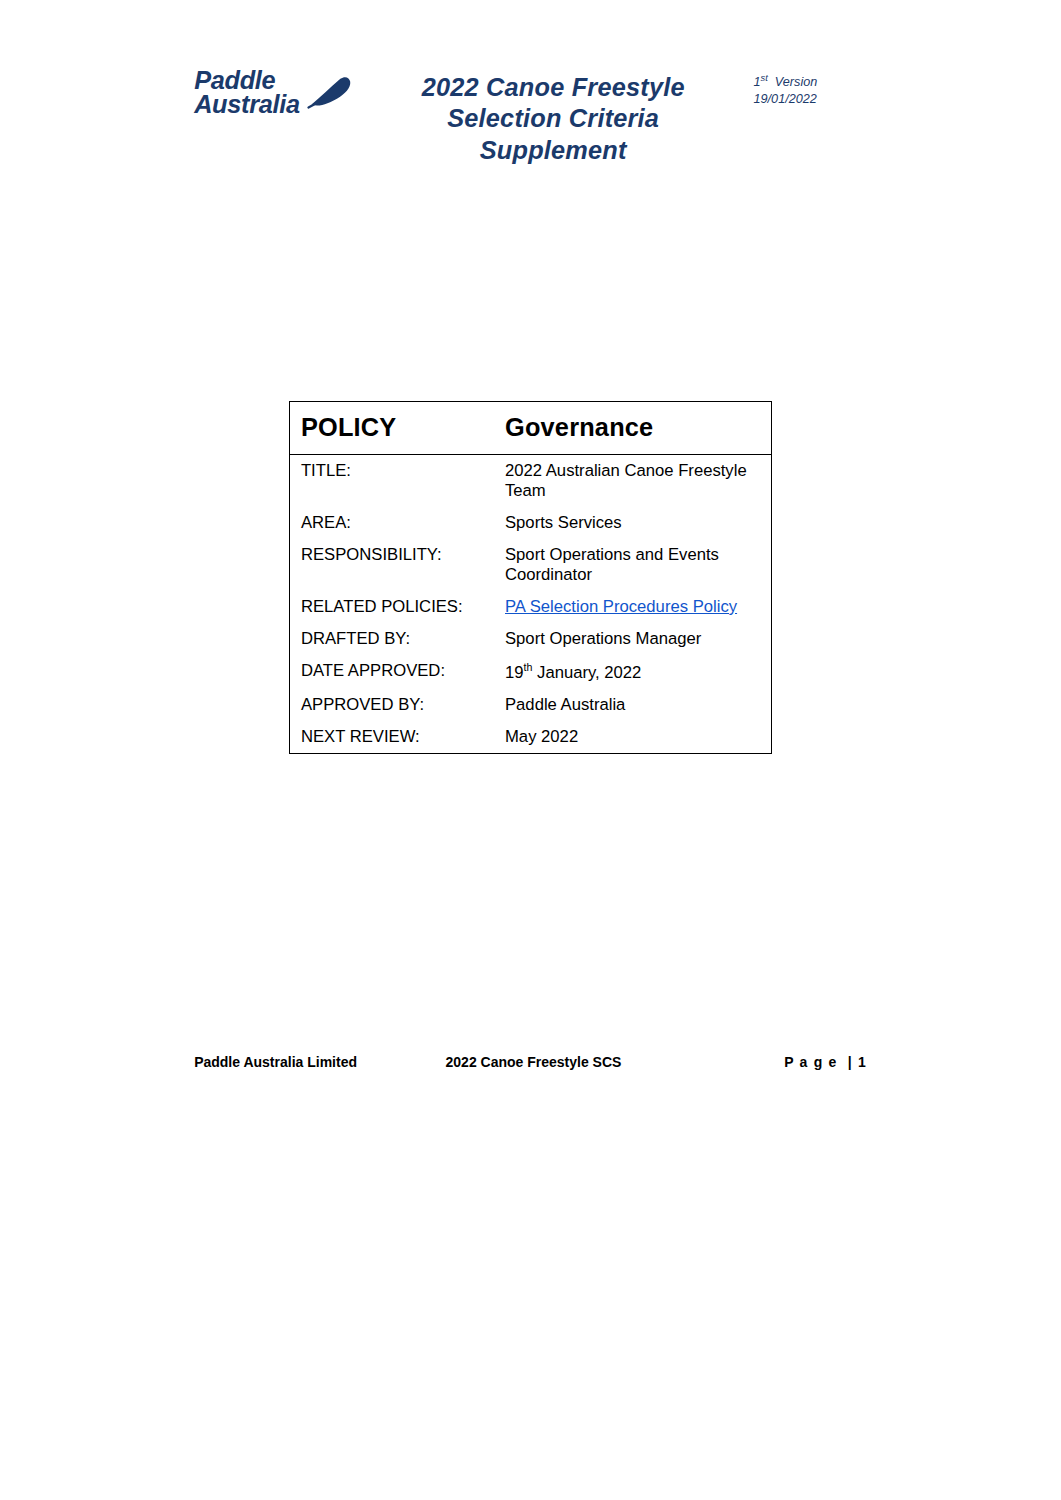Paddle Australia
2022 Canoe Freestyle
Selection Criteria Supplement
1st Version
19/01/2022
| POLICY | Governance |
| TITLE: | 2022 Australian Canoe Freestyle Team |
| AREA: | Sports Services |
| RESPONSIBILITY: | Sport Operations and Events Coordinator |
| RELATED POLICIES: | PA Selection Procedures Policy |
| DRAFTED BY: | Sport Operations Manager |
| DATE APPROVED: | 19 th January, 2022 |
| APPROVED BY: | Paddle Australia |
| NEXT REVIEW: | May 2022 |
Paddle Australia Limited
2022 Canoe Freestyle SCS
P a g e | 1